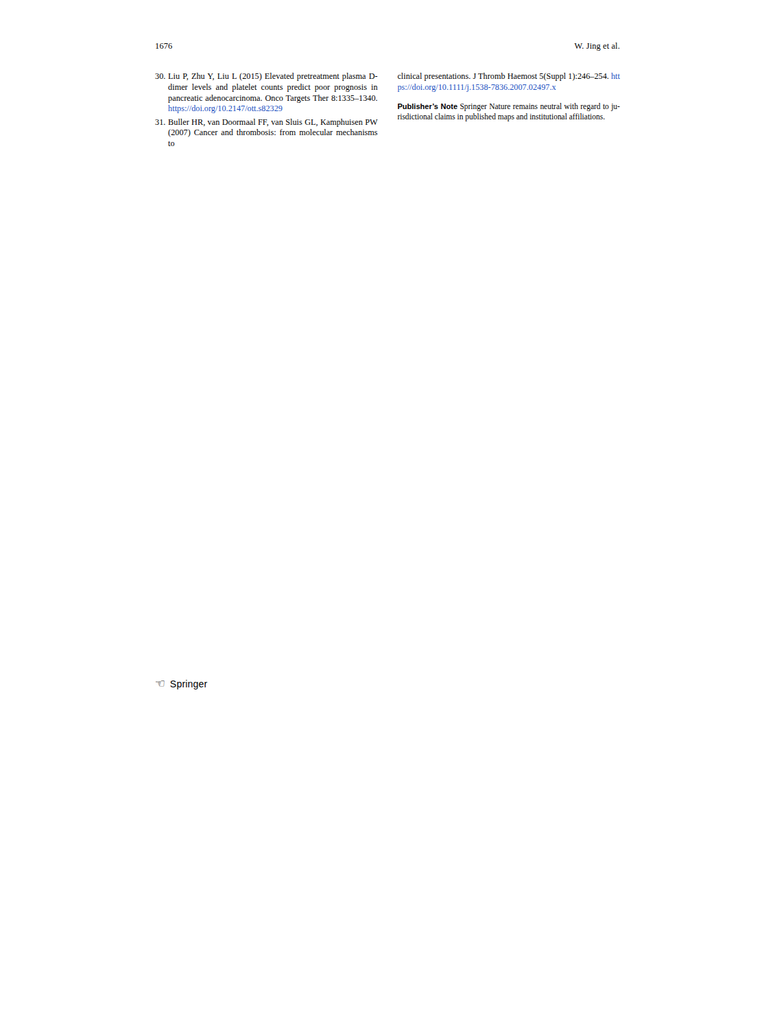1676 W. Jing et al.
30. Liu P, Zhu Y, Liu L (2015) Elevated pretreatment plasma D-dimer levels and platelet counts predict poor prognosis in pancreatic adenocarcinoma. Onco Targets Ther 8:1335–1340. https://doi.org/10.2147/ott.s82329
31. Buller HR, van Doormaal FF, van Sluis GL, Kamphuisen PW (2007) Cancer and thrombosis: from molecular mechanisms to
clinical presentations. J Thromb Haemost 5(Suppl 1):246–254. https://doi.org/10.1111/j.1538-7836.2007.02497.x
Publisher’s Note Springer Nature remains neutral with regard to jurisdictional claims in published maps and institutional affiliations.
☞ Springer